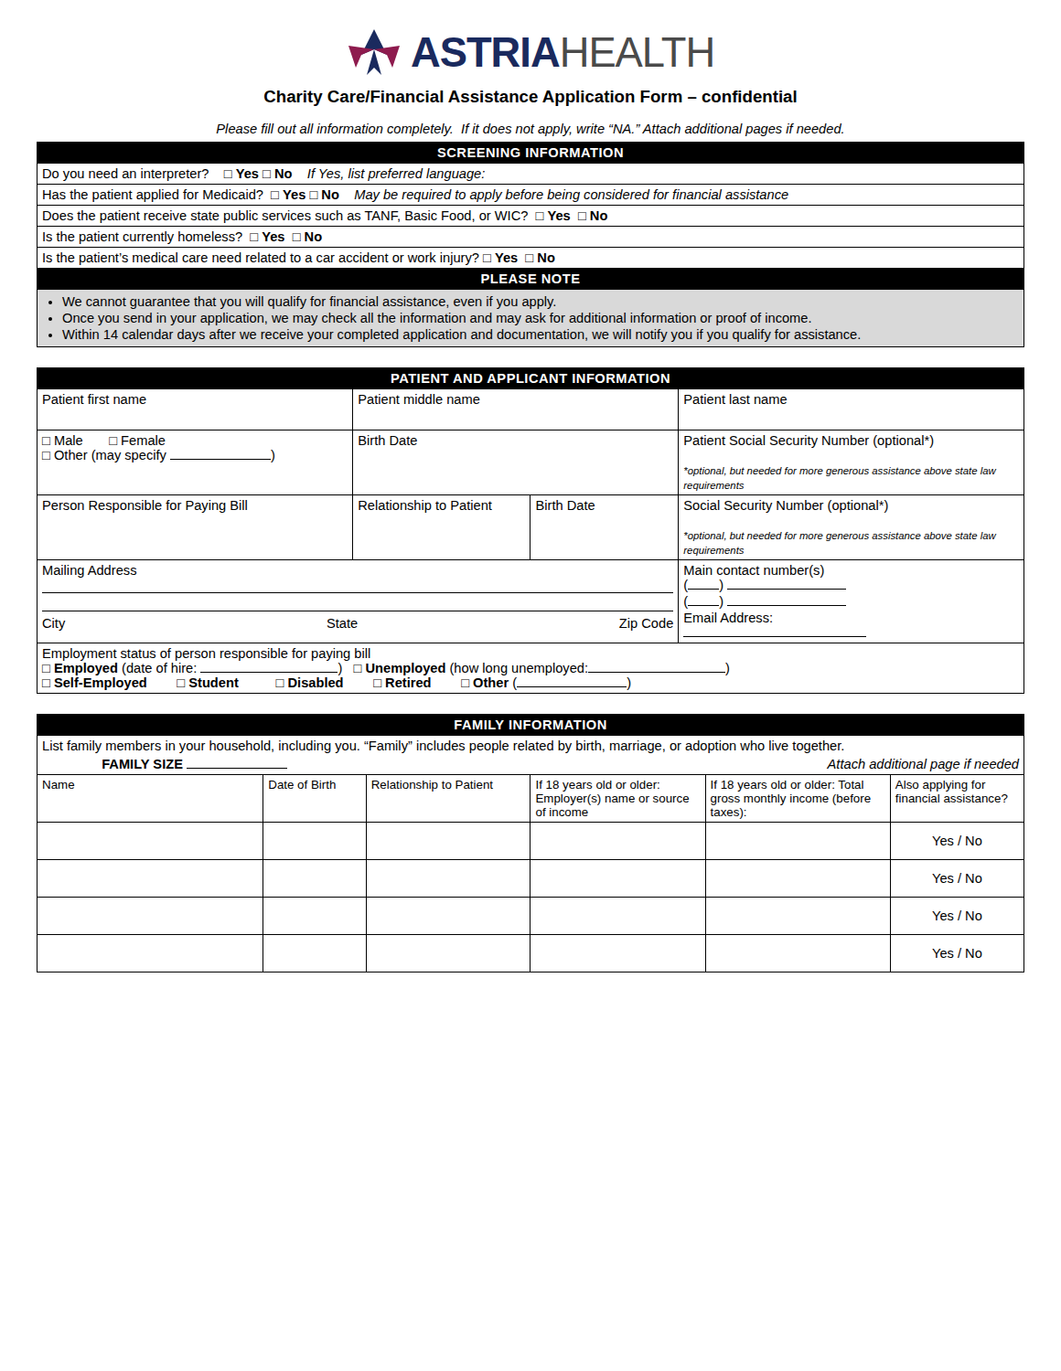ASTRIA HEALTH
Charity Care/Financial Assistance Application Form – confidential
Please fill out all information completely. If it does not apply, write “NA.” Attach additional pages if needed.
| SCREENING INFORMATION |
| Do you need an interpreter? □ Yes □ No If Yes, list preferred language: |
| Has the patient applied for Medicaid? □ Yes □ No May be required to apply before being considered for financial assistance |
| Does the patient receive state public services such as TANF, Basic Food, or WIC? □ Yes □ No |
| Is the patient currently homeless? □ Yes □ No |
| Is the patient’s medical care need related to a car accident or work injury? □ Yes □ No |
| PLEASE NOTE |
| We cannot guarantee that you will qualify for financial assistance, even if you apply. Once you send in your application, we may check all the information and may ask for additional information or proof of income. Within 14 calendar days after we receive your completed application and documentation, we will notify you if you qualify for assistance. |
| PATIENT AND APPLICANT INFORMATION |
| Patient first name | Patient middle name | Patient last name |
| □ Male □ Female □ Other (may specify ) | Birth Date | Patient Social Security Number (optional*) *optional, but needed for more generous assistance above state law requirements |
| Person Responsible for Paying Bill | Relationship to Patient | Birth Date | Social Security Number (optional*) *optional, but needed for more generous assistance above state law requirements |
| Mailing Address City State Zip Code | Main contact number(s) ( ) ( ) Email Address: |
| Employment status of person responsible for paying bill □ Employed (date of hire: ) □ Unemployed (how long unemployed: ) □ Self-Employed □ Student □ Disabled □ Retired □ Other ( ) |
| FAMILY INFORMATION |
| List family members in your household, including you. “Family” includes people related by birth, marriage, or adoption who live together. / FAMILY SIZE / Attach additional page if needed / |
| Name | Date of Birth | Relationship to Patient | If 18 years old or older: Employer(s) name or source of income | If 18 years old or older: Total gross monthly income (before taxes): | Also applying for financial assistance? |
| | | | | | Yes / No |
| | | | | | Yes / No |
| | | | | | Yes / No |
| | | | | | Yes / No |